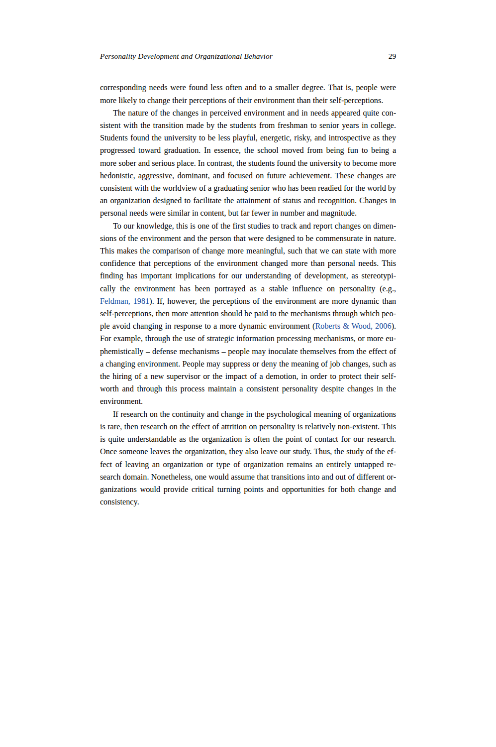Personality Development and Organizational Behavior 29
corresponding needs were found less often and to a smaller degree. That is, people were more likely to change their perceptions of their environment than their self-perceptions.
The nature of the changes in perceived environment and in needs appeared quite consistent with the transition made by the students from freshman to senior years in college. Students found the university to be less playful, energetic, risky, and introspective as they progressed toward graduation. In essence, the school moved from being fun to being a more sober and serious place. In contrast, the students found the university to become more hedonistic, aggressive, dominant, and focused on future achievement. These changes are consistent with the worldview of a graduating senior who has been readied for the world by an organization designed to facilitate the attainment of status and recognition. Changes in personal needs were similar in content, but far fewer in number and magnitude.
To our knowledge, this is one of the first studies to track and report changes on dimensions of the environment and the person that were designed to be commensurate in nature. This makes the comparison of change more meaningful, such that we can state with more confidence that perceptions of the environment changed more than personal needs. This finding has important implications for our understanding of development, as stereotypically the environment has been portrayed as a stable influence on personality (e.g., Feldman, 1981). If, however, the perceptions of the environment are more dynamic than self-perceptions, then more attention should be paid to the mechanisms through which people avoid changing in response to a more dynamic environment (Roberts & Wood, 2006). For example, through the use of strategic information processing mechanisms, or more euphemistically – defense mechanisms – people may inoculate themselves from the effect of a changing environment. People may suppress or deny the meaning of job changes, such as the hiring of a new supervisor or the impact of a demotion, in order to protect their self-worth and through this process maintain a consistent personality despite changes in the environment.
If research on the continuity and change in the psychological meaning of organizations is rare, then research on the effect of attrition on personality is relatively non-existent. This is quite understandable as the organization is often the point of contact for our research. Once someone leaves the organization, they also leave our study. Thus, the study of the effect of leaving an organization or type of organization remains an entirely untapped research domain. Nonetheless, one would assume that transitions into and out of different organizations would provide critical turning points and opportunities for both change and consistency.